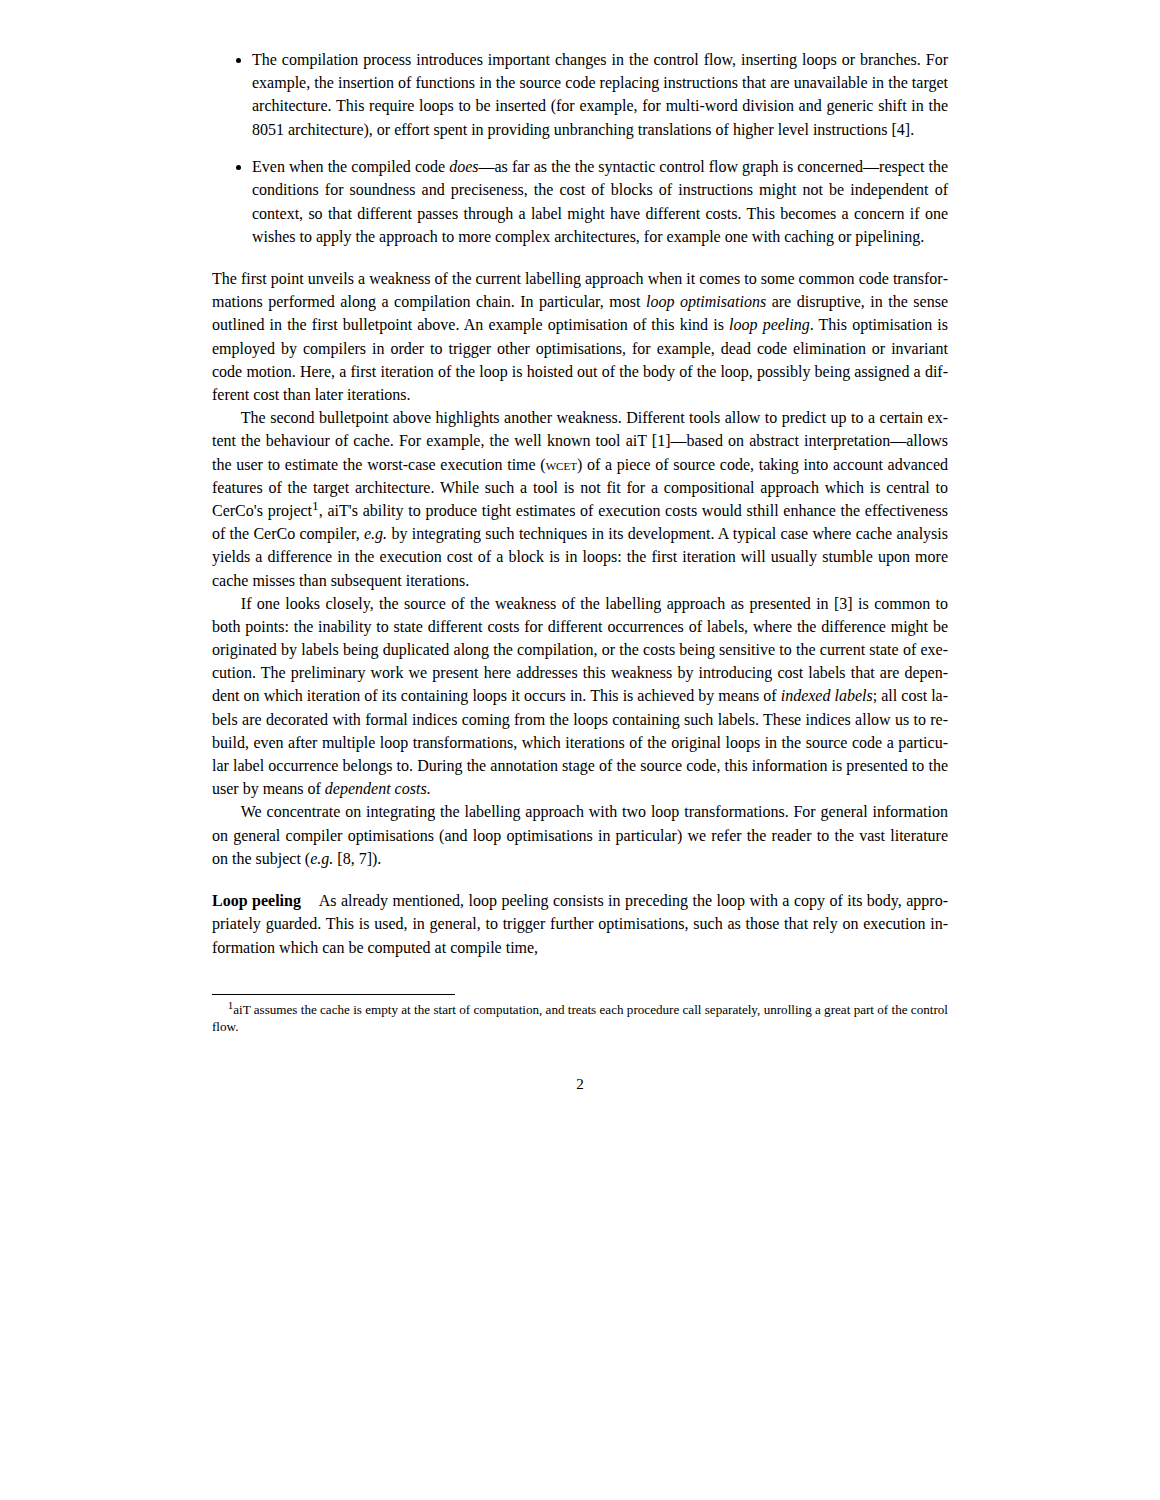The compilation process introduces important changes in the control flow, inserting loops or branches. For example, the insertion of functions in the source code replacing instructions that are unavailable in the target architecture. This require loops to be inserted (for example, for multi-word division and generic shift in the 8051 architecture), or effort spent in providing unbranching translations of higher level instructions [4].
Even when the compiled code does—as far as the the syntactic control flow graph is concerned—respect the conditions for soundness and preciseness, the cost of blocks of instructions might not be independent of context, so that different passes through a label might have different costs. This becomes a concern if one wishes to apply the approach to more complex architectures, for example one with caching or pipelining.
The first point unveils a weakness of the current labelling approach when it comes to some common code transformations performed along a compilation chain. In particular, most loop optimisations are disruptive, in the sense outlined in the first bulletpoint above. An example optimisation of this kind is loop peeling. This optimisation is employed by compilers in order to trigger other optimisations, for example, dead code elimination or invariant code motion. Here, a first iteration of the loop is hoisted out of the body of the loop, possibly being assigned a different cost than later iterations.
The second bulletpoint above highlights another weakness. Different tools allow to predict up to a certain extent the behaviour of cache. For example, the well known tool aiT [1]—based on abstract interpretation—allows the user to estimate the worst-case execution time (wcet) of a piece of source code, taking into account advanced features of the target architecture. While such a tool is not fit for a compositional approach which is central to CerCo's project1, aiT's ability to produce tight estimates of execution costs would sthill enhance the effectiveness of the CerCo compiler, e.g. by integrating such techniques in its development. A typical case where cache analysis yields a difference in the execution cost of a block is in loops: the first iteration will usually stumble upon more cache misses than subsequent iterations.
If one looks closely, the source of the weakness of the labelling approach as presented in [3] is common to both points: the inability to state different costs for different occurrences of labels, where the difference might be originated by labels being duplicated along the compilation, or the costs being sensitive to the current state of execution. The preliminary work we present here addresses this weakness by introducing cost labels that are dependent on which iteration of its containing loops it occurs in. This is achieved by means of indexed labels; all cost labels are decorated with formal indices coming from the loops containing such labels. These indices allow us to rebuild, even after multiple loop transformations, which iterations of the original loops in the source code a particular label occurrence belongs to. During the annotation stage of the source code, this information is presented to the user by means of dependent costs.
We concentrate on integrating the labelling approach with two loop transformations. For general information on general compiler optimisations (and loop optimisations in particular) we refer the reader to the vast literature on the subject (e.g. [8, 7]).
Loop peeling As already mentioned, loop peeling consists in preceding the loop with a copy of its body, appropriately guarded. This is used, in general, to trigger further optimisations, such as those that rely on execution information which can be computed at compile time,
1aiT assumes the cache is empty at the start of computation, and treats each procedure call separately, unrolling a great part of the control flow.
2